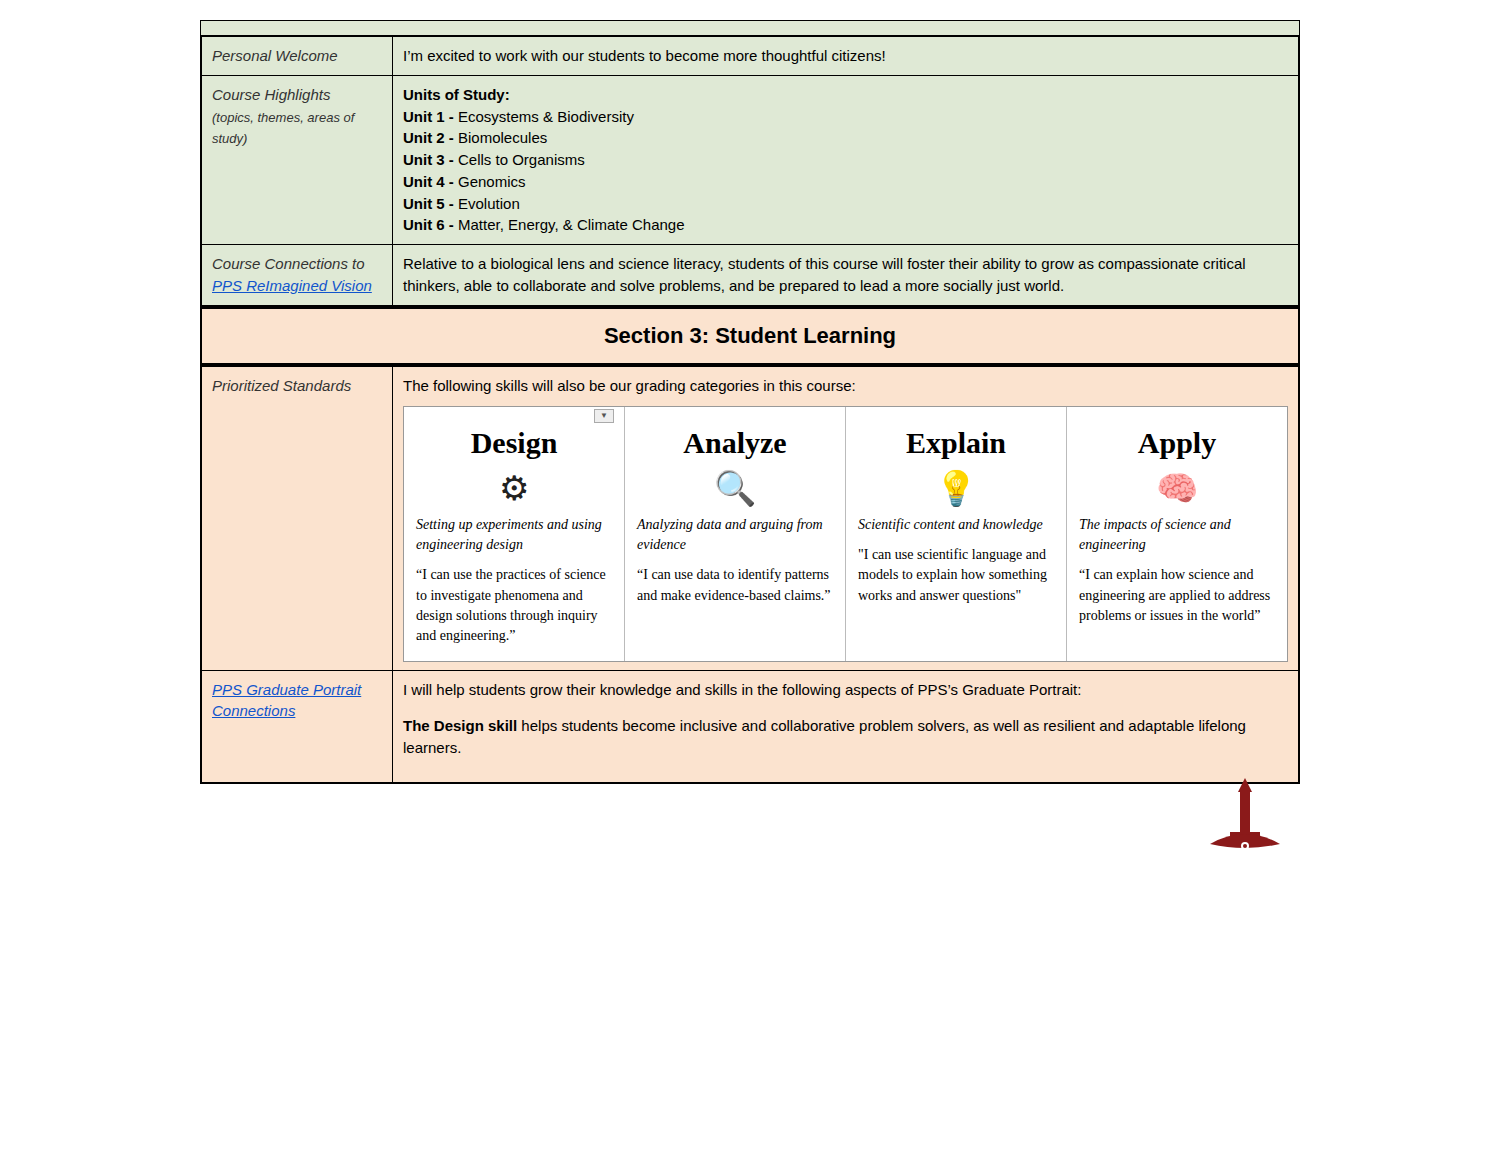| Personal Welcome | I’m excited to work with our students to become more thoughtful citizens! |
| Course Highlights (topics, themes, areas of study) | Units of Study: Unit 1 - Ecosystems & Biodiversity Unit 2 - Biomolecules Unit 3 - Cells to Organisms Unit 4 - Genomics Unit 5 - Evolution Unit 6 - Matter, Energy, & Climate Change |
| Course Connections to PPS ReImagined Vision | Relative to a biological lens and science literacy, students of this course will foster their ability to grow as compassionate critical thinkers, able to collaborate and solve problems, and be prepared to lead a more socially just world. |
Section 3: Student Learning
| Prioritized Standards | The following skills will also be our grading categories in this course: ▼ Design ⚙ Setting up experiments and using engineering design “I can use the practices of science to investigate phenomena and design solutions through inquiry and engineering.” Analyze 🔍 Analyzing data and arguing from evidence “I can use data to identify patterns and make evidence-based claims.” Explain 💡 Scientific content and knowledge "I can use scientific language and models to explain how something works and answer questions" Apply 🧠 The impacts of science and engineering “I can explain how science and engineering are applied to address problems or issues in the world” |
| PPS Graduate Portrait Connections | I will help students grow their knowledge and skills in the following aspects of PPS’s Graduate Portrait: The Design skill helps students become inclusive and collaborative problem solvers, as well as resilient and adaptable lifelong learners. |